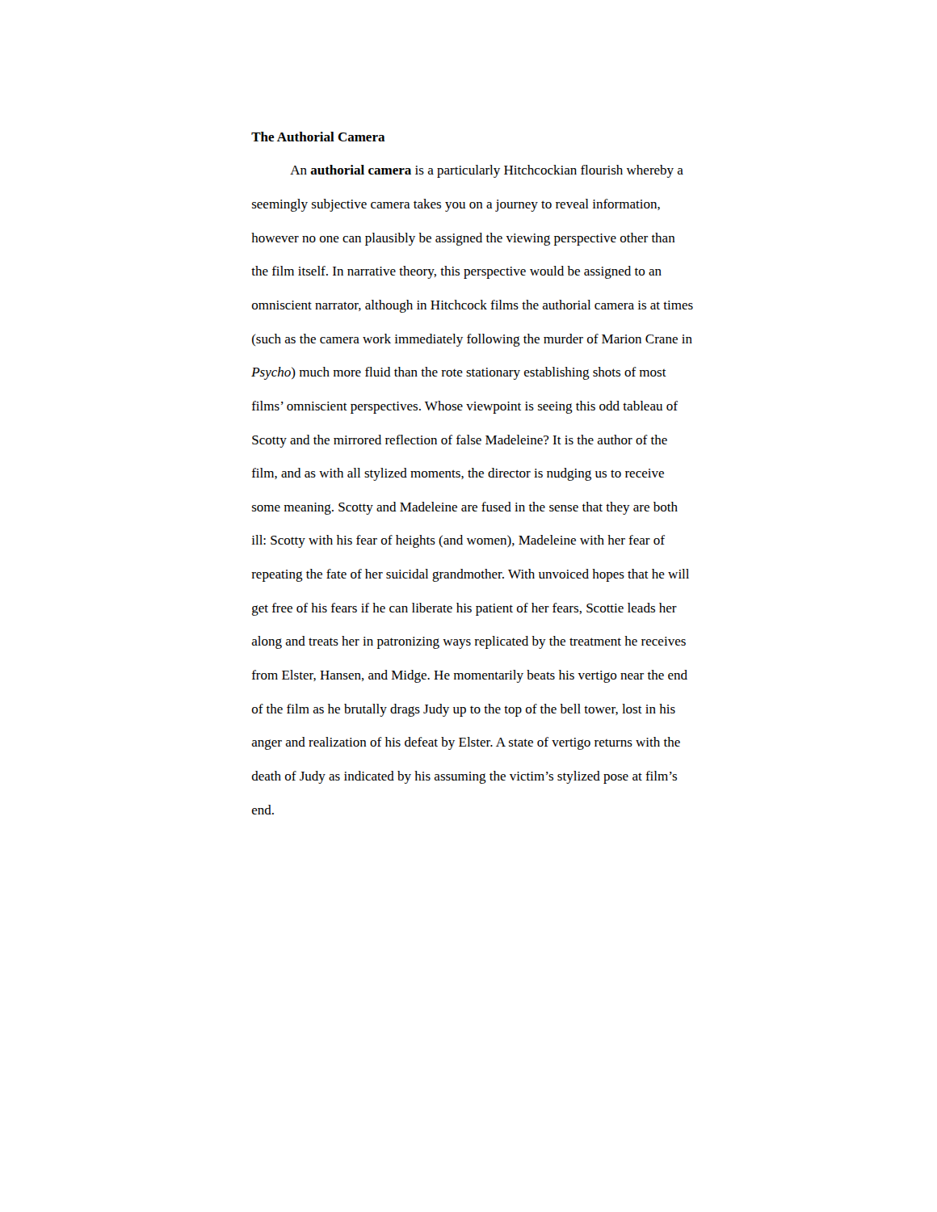The Authorial Camera
An authorial camera is a particularly Hitchcockian flourish whereby a seemingly subjective camera takes you on a journey to reveal information, however no one can plausibly be assigned the viewing perspective other than the film itself. In narrative theory, this perspective would be assigned to an omniscient narrator, although in Hitchcock films the authorial camera is at times (such as the camera work immediately following the murder of Marion Crane in Psycho) much more fluid than the rote stationary establishing shots of most films’ omniscient perspectives. Whose viewpoint is seeing this odd tableau of Scotty and the mirrored reflection of false Madeleine? It is the author of the film, and as with all stylized moments, the director is nudging us to receive some meaning. Scotty and Madeleine are fused in the sense that they are both ill: Scotty with his fear of heights (and women), Madeleine with her fear of repeating the fate of her suicidal grandmother. With unvoiced hopes that he will get free of his fears if he can liberate his patient of her fears, Scottie leads her along and treats her in patronizing ways replicated by the treatment he receives from Elster, Hansen, and Midge. He momentarily beats his vertigo near the end of the film as he brutally drags Judy up to the top of the bell tower, lost in his anger and realization of his defeat by Elster. A state of vertigo returns with the death of Judy as indicated by his assuming the victim’s stylized pose at film’s end.